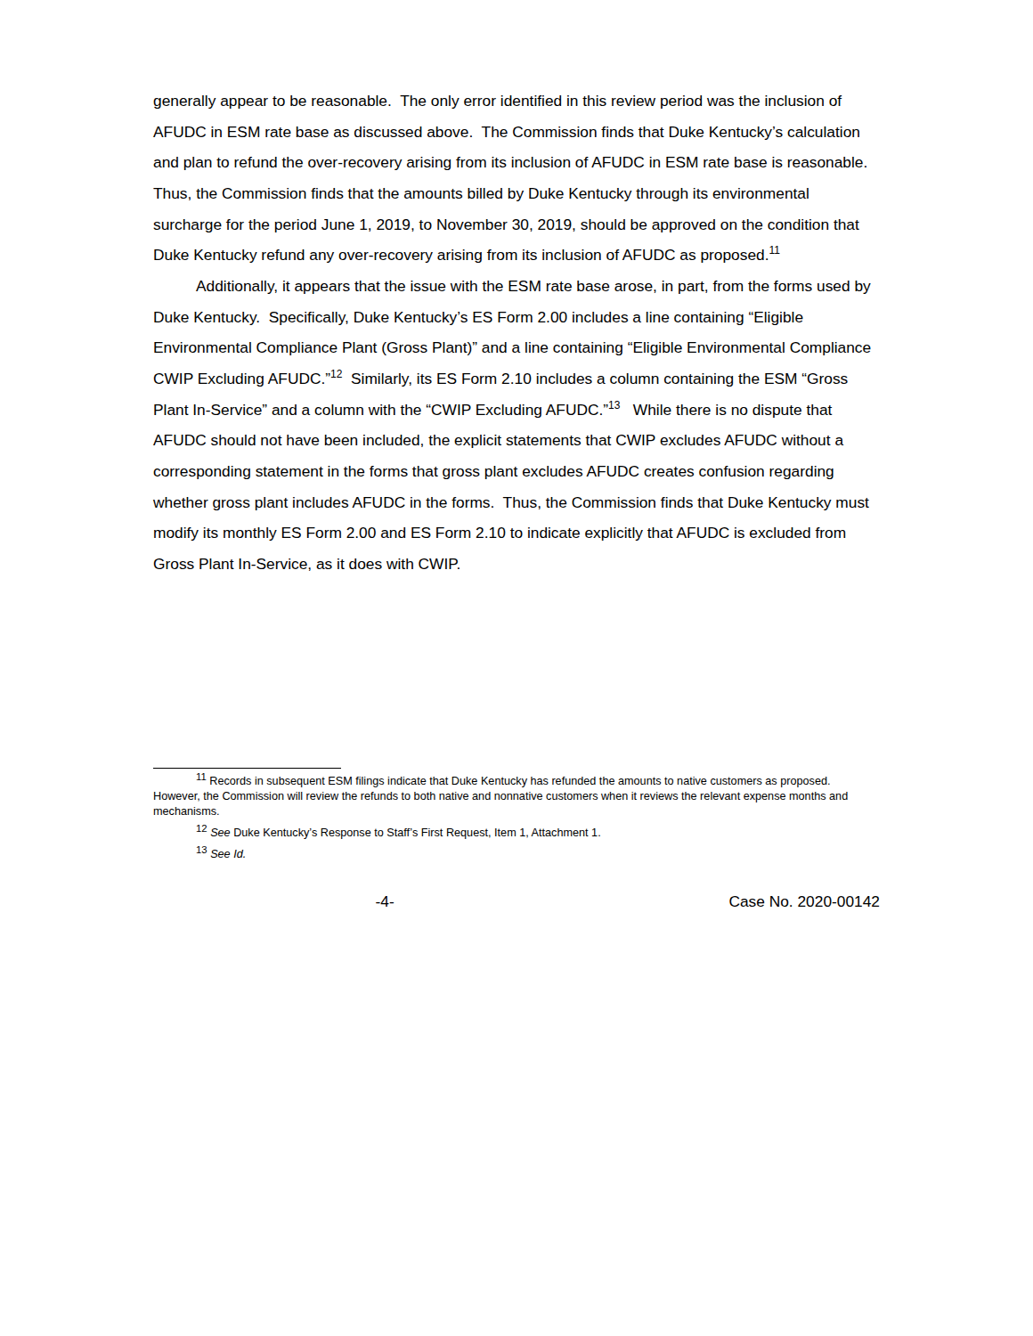generally appear to be reasonable. The only error identified in this review period was the inclusion of AFUDC in ESM rate base as discussed above. The Commission finds that Duke Kentucky’s calculation and plan to refund the over-recovery arising from its inclusion of AFUDC in ESM rate base is reasonable. Thus, the Commission finds that the amounts billed by Duke Kentucky through its environmental surcharge for the period June 1, 2019, to November 30, 2019, should be approved on the condition that Duke Kentucky refund any over-recovery arising from its inclusion of AFUDC as proposed.11
Additionally, it appears that the issue with the ESM rate base arose, in part, from the forms used by Duke Kentucky. Specifically, Duke Kentucky’s ES Form 2.00 includes a line containing “Eligible Environmental Compliance Plant (Gross Plant)” and a line containing “Eligible Environmental Compliance CWIP Excluding AFUDC.”12 Similarly, its ES Form 2.10 includes a column containing the ESM “Gross Plant In-Service” and a column with the “CWIP Excluding AFUDC.”13 While there is no dispute that AFUDC should not have been included, the explicit statements that CWIP excludes AFUDC without a corresponding statement in the forms that gross plant excludes AFUDC creates confusion regarding whether gross plant includes AFUDC in the forms. Thus, the Commission finds that Duke Kentucky must modify its monthly ES Form 2.00 and ES Form 2.10 to indicate explicitly that AFUDC is excluded from Gross Plant In-Service, as it does with CWIP.
11 Records in subsequent ESM filings indicate that Duke Kentucky has refunded the amounts to native customers as proposed. However, the Commission will review the refunds to both native and nonnative customers when it reviews the relevant expense months and mechanisms.
12 See Duke Kentucky’s Response to Staff’s First Request, Item 1, Attachment 1.
13 See Id.
-4- Case No. 2020-00142